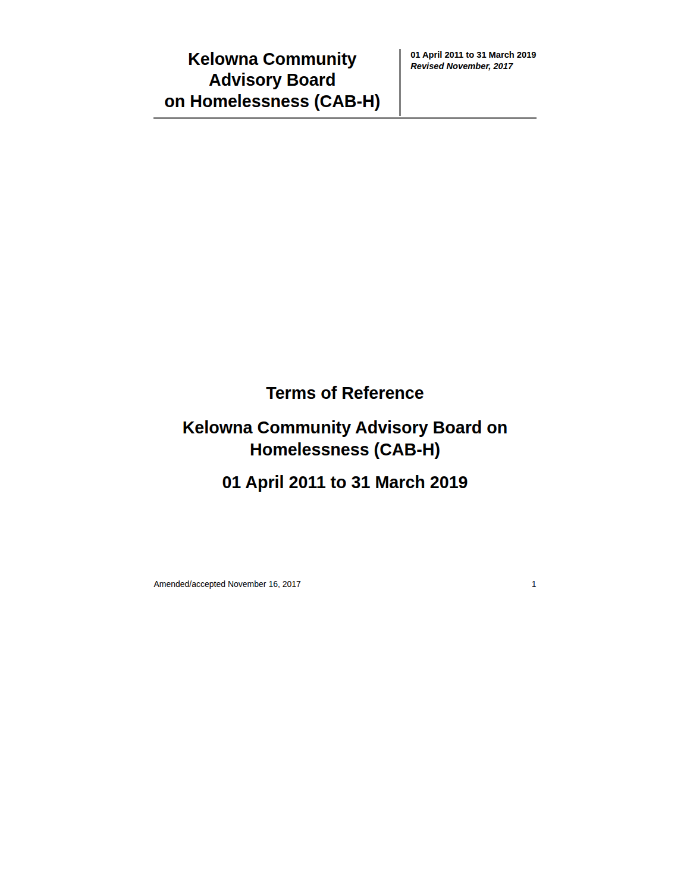Kelowna Community Advisory Board
on Homelessness (CAB-H)
01 April 2011 to 31 March 2019
Revised November, 2017
Terms of Reference
Kelowna Community Advisory Board on Homelessness (CAB-H)
01 April 2011 to 31 March 2019
Amended/accepted November 16, 2017
1